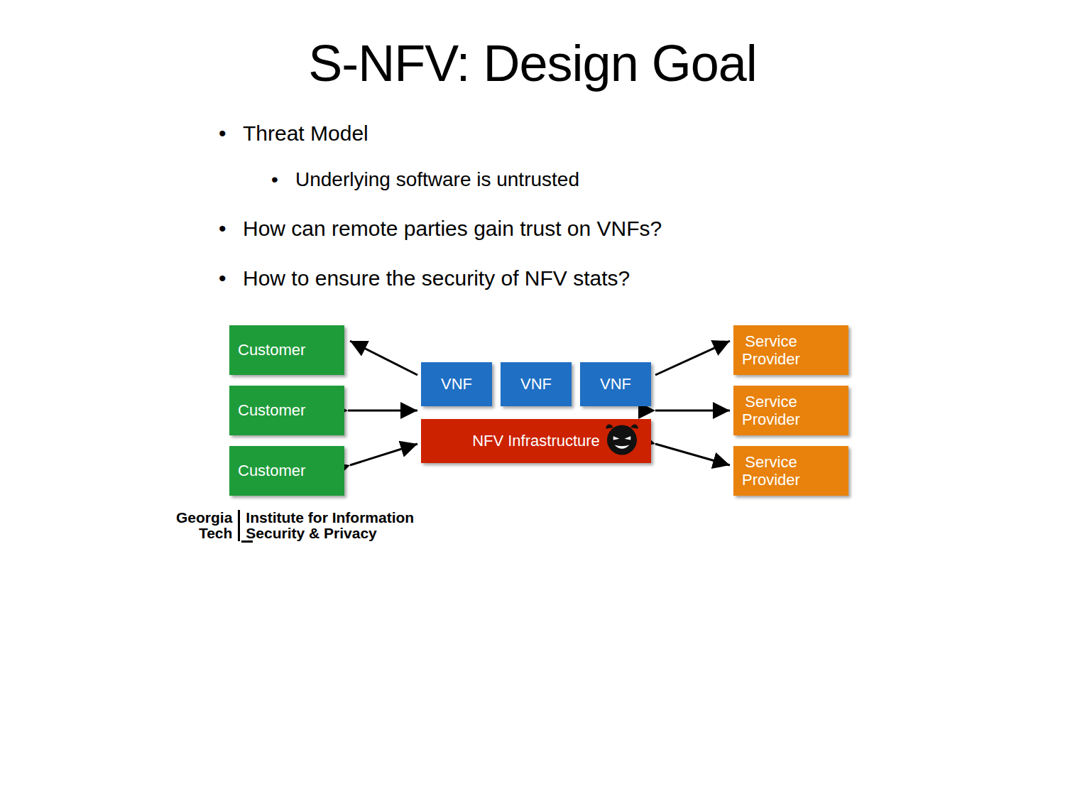S-NFV: Design Goal
Threat Model
Underlying software is untrusted
How can remote parties gain trust on VNFs?
How to ensure the security of NFV stats?
Customer
Customer
Customer
VNF
VNF
VNF
NFV Infrastructure
Service
Provider
Service
Provider
Service
Provider
Georgia
Tech
Institute for Information
Security & Privacy